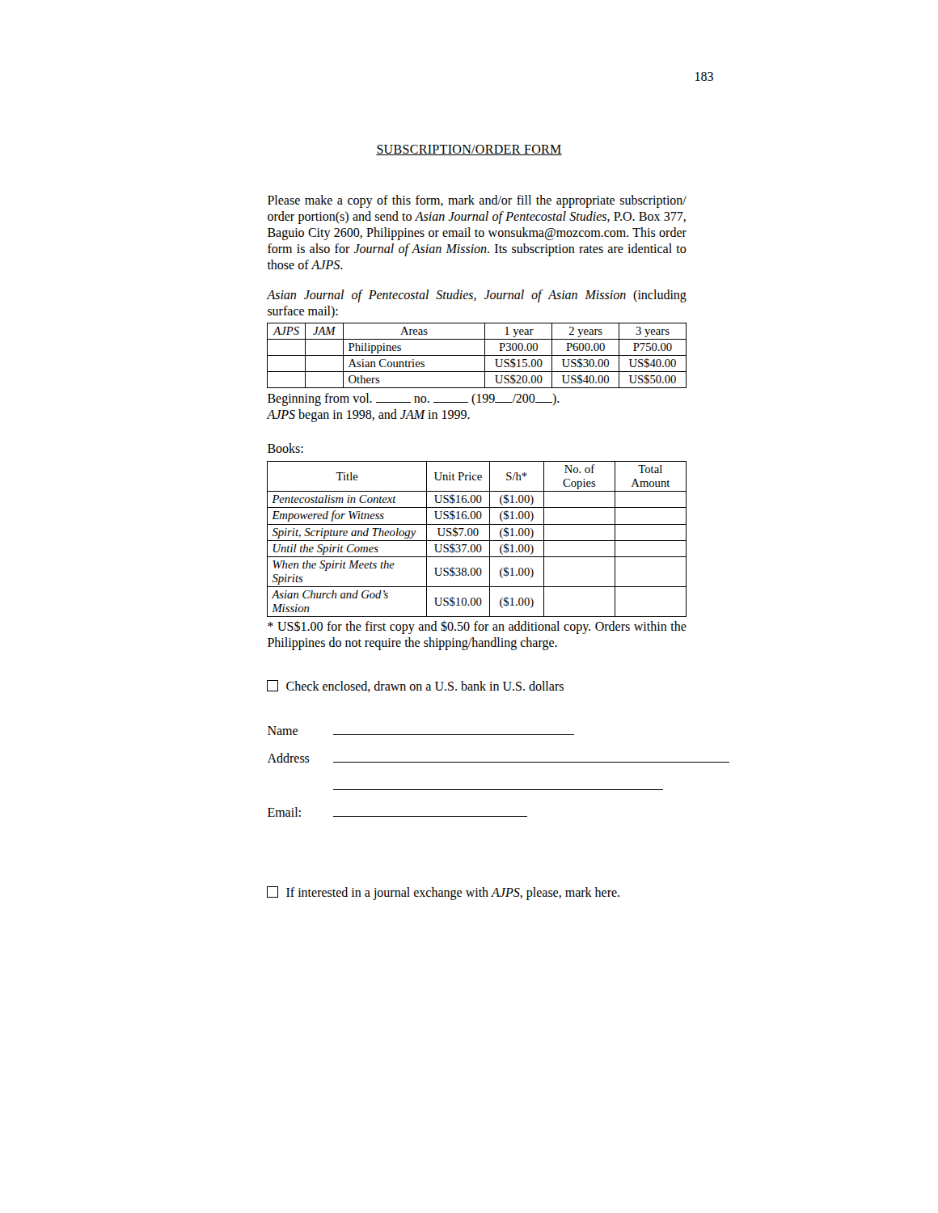183
SUBSCRIPTION/ORDER FORM
Please make a copy of this form, mark and/or fill the appropriate subscription/ order portion(s) and send to Asian Journal of Pentecostal Studies, P.O. Box 377, Baguio City 2600, Philippines or email to wonsukma@mozcom.com. This order form is also for Journal of Asian Mission. Its subscription rates are identical to those of AJPS.
Asian Journal of Pentecostal Studies, Journal of Asian Mission (including surface mail):
| AJPS | JAM | Areas | 1 year | 2 years | 3 years |
| | | Philippines | P300.00 | P600.00 | P750.00 |
| | | Asian Countries | US$15.00 | US$30.00 | US$40.00 |
| | | Others | US$20.00 | US$40.00 | US$50.00 |
Beginning from vol. no. (199 /200 ).
AJPS began in 1998, and JAM in 1999.
Books:
| Title | Unit Price | S/h* | No. of Copies | Total Amount |
| --- | --- | --- | --- | --- |
| Pentecostalism in Context | US$16.00 | ($1.00) | | |
| Empowered for Witness | US$16.00 | ($1.00) | | |
| Spirit, Scripture and Theology | US$7.00 | ($1.00) | | |
| Until the Spirit Comes | US$37.00 | ($1.00) | | |
| When the Spirit Meets the Spirits | US$38.00 | ($1.00) | | |
| Asian Church and God’s Mission | US$10.00 | ($1.00) | | |
* US$1.00 for the first copy and $0.50 for an additional copy. Orders within the Philippines do not require the shipping/handling charge.
Check enclosed, drawn on a U.S. bank in U.S. dollars
Name Address Email:
If interested in a journal exchange with AJPS, please, mark here.